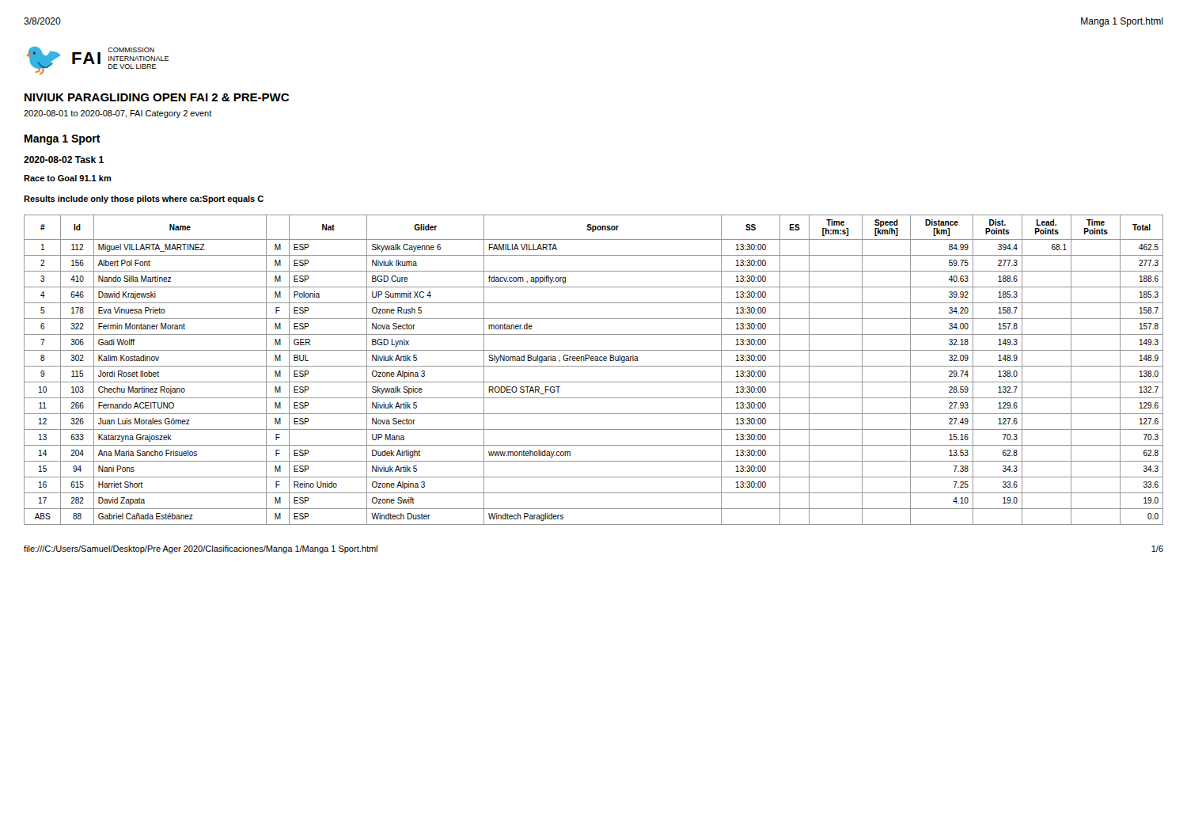3/8/2020
Manga 1 Sport.html
🐦
FAI
COMMISSION
INTERNATIONALE
DE VOL LIBRE
NIVIUK PARAGLIDING OPEN FAI 2 & PRE-PWC
2020-08-01 to 2020-08-07, FAI Category 2 event
Manga 1 Sport
2020-08-02 Task 1
Race to Goal 91.1 km
Results include only those pilots where ca:Sport equals C
| # | Id | Name | | Nat | Glider | Sponsor | SS | ES | Time [h:m:s] | Speed [km/h] | Distance [km] | Dist. Points | Lead. Points | Time Points | Total |
| --- | --- | --- | --- | --- | --- | --- | --- | --- | --- | --- | --- | --- | --- | --- | --- |
| 1 | 112 | Miguel VILLARTA_MARTINEZ | M | ESP | Skywalk Cayenne 6 | FAMILIA VILLARTA | 13:30:00 | | | | 84.99 | 394.4 | 68.1 | | 462.5 |
| 2 | 156 | Albert Pol Font | M | ESP | Niviuk Ikuma | | 13:30:00 | | | | 59.75 | 277.3 | | | 277.3 |
| 3 | 410 | Nando Silla Martínez | M | ESP | BGD Cure | fdacv.com , appifly.org | 13:30:00 | | | | 40.63 | 188.6 | | | 188.6 |
| 4 | 646 | Dawid Krajewski | M | Polonia | UP Summit XC 4 | | 13:30:00 | | | | 39.92 | 185.3 | | | 185.3 |
| 5 | 178 | Eva Vinuesa Prieto | F | ESP | Ozone Rush 5 | | 13:30:00 | | | | 34.20 | 158.7 | | | 158.7 |
| 6 | 322 | Fermin Montaner Morant | M | ESP | Nova Sector | montaner.de | 13:30:00 | | | | 34.00 | 157.8 | | | 157.8 |
| 7 | 306 | Gadi Wolff | M | GER | BGD Lynix | | 13:30:00 | | | | 32.18 | 149.3 | | | 149.3 |
| 8 | 302 | Kalim Kostadinov | M | BUL | Niviuk Artik 5 | SlyNomad Bulgaria , GreenPeace Bulgaria | 13:30:00 | | | | 32.09 | 148.9 | | | 148.9 |
| 9 | 115 | Jordi Roset llobet | M | ESP | Ozone Alpina 3 | | 13:30:00 | | | | 29.74 | 138.0 | | | 138.0 |
| 10 | 103 | Chechu Martinez Rojano | M | ESP | Skywalk Spice | RODEO STAR_FGT | 13:30:00 | | | | 28.59 | 132.7 | | | 132.7 |
| 11 | 266 | Fernando ACEITUNO | M | ESP | Niviuk Artik 5 | | 13:30:00 | | | | 27.93 | 129.6 | | | 129.6 |
| 12 | 326 | Juan Luis Morales Gómez | M | ESP | Nova Sector | | 13:30:00 | | | | 27.49 | 127.6 | | | 127.6 |
| 13 | 633 | Katarzyna Grajoszek | F | | UP Mana | | 13:30:00 | | | | 15.16 | 70.3 | | | 70.3 |
| 14 | 204 | Ana Maria Sancho Frisuelos | F | ESP | Dudek Airlight | www.monteholiday.com | 13:30:00 | | | | 13.53 | 62.8 | | | 62.8 |
| 15 | 94 | Nani Pons | M | ESP | Niviuk Artik 5 | | 13:30:00 | | | | 7.38 | 34.3 | | | 34.3 |
| 16 | 615 | Harriet Short | F | Reino Unido | Ozone Alpina 3 | | 13:30:00 | | | | 7.25 | 33.6 | | | 33.6 |
| 17 | 282 | David Zapata | M | ESP | Ozone Swift | | | | | | 4.10 | 19.0 | | | 19.0 |
| ABS | 88 | Gabriel Cañada Estébanez | M | ESP | Windtech Duster | Windtech Paragliders | | | | | | | | | 0.0 |
file:///C:/Users/Samuel/Desktop/Pre Ager 2020/Clasificaciones/Manga 1/Manga 1 Sport.html
1/6